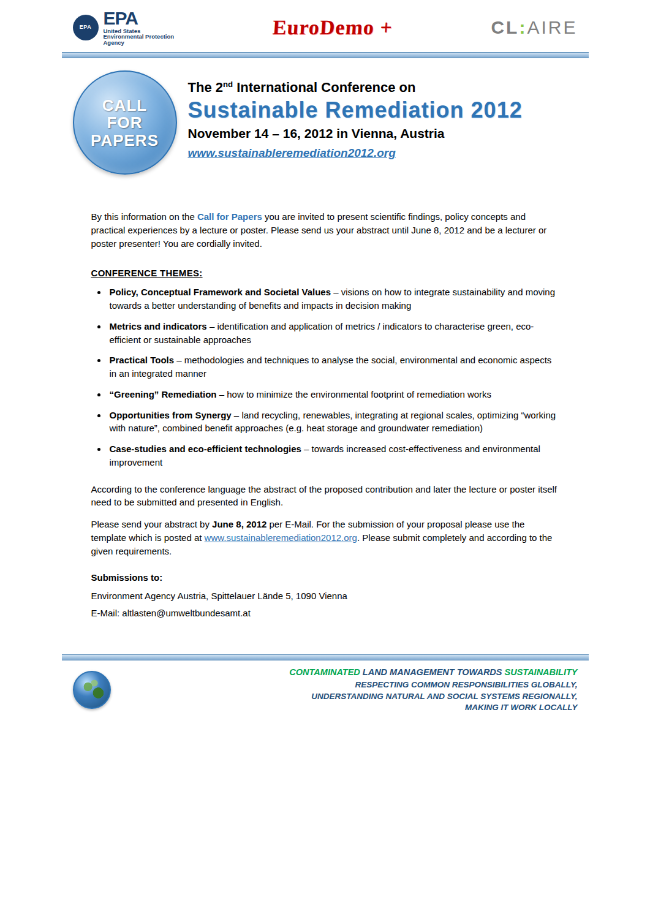EPA
EPA
United States
Environmental Protection
Agency
EuroDemo +
CL: AIRE
CALL FOR PAPERS
The 2nd International Conference on
Sustainable Remediation 2012
November 14 – 16, 2012 in Vienna, Austria
www.sustainableremediation2012.org
By this information on the Call for Papers you are invited to present scientific findings, policy concepts and practical experiences by a lecture or poster. Please send us your abstract until June 8, 2012 and be a lecturer or poster presenter! You are cordially invited.
CONFERENCE THEMES:
Policy, Conceptual Framework and Societal Values – visions on how to integrate sustainability and moving towards a better understanding of benefits and impacts in decision making
Metrics and indicators – identification and application of metrics / indicators to characterise green, eco-efficient or sustainable approaches
Practical Tools – methodologies and techniques to analyse the social, environmental and economic aspects in an integrated manner
“Greening” Remediation – how to minimize the environmental footprint of remediation works
Opportunities from Synergy – land recycling, renewables, integrating at regional scales, optimizing “working with nature”, combined benefit approaches (e.g. heat storage and groundwater remediation)
Case-studies and eco-efficient technologies – towards increased cost-effectiveness and environmental improvement
According to the conference language the abstract of the proposed contribution and later the lecture or poster itself need to be submitted and presented in English.
Please send your abstract by June 8, 2012 per E-Mail. For the submission of your proposal please use the template which is posted at www.sustainableremediation2012.org. Please submit completely and according to the given requirements.
Submissions to:
Environment Agency Austria, Spittelauer Lände 5, 1090 Vienna
E-Mail: altlasten@umweltbundesamt.at
CONTAMINATED LAND MANAGEMENT TOWARDS SUSTAINABILITY RESPECTING COMMON RESPONSIBILITIES GLOBALLY,
UNDERSTANDING NATURAL AND SOCIAL SYSTEMS REGIONALLY,
MAKING IT WORK LOCALLY